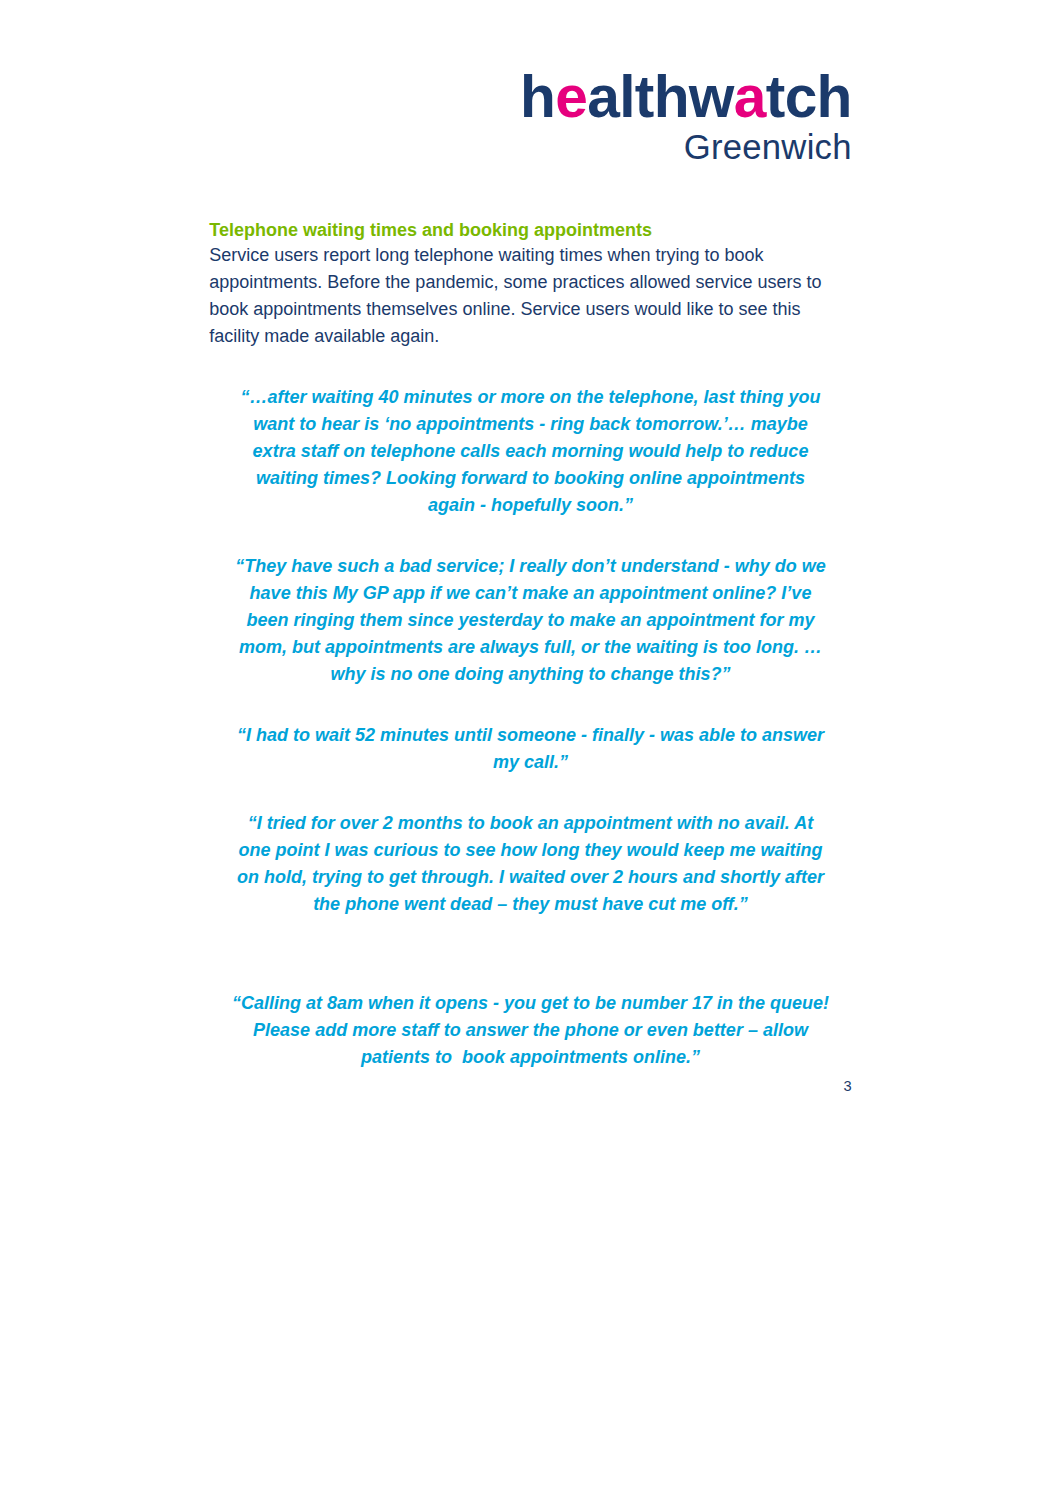healthwatch
Greenwich
Telephone waiting times and booking appointments
Service users report long telephone waiting times when trying to book appointments. Before the pandemic, some practices allowed service users to book appointments themselves online. Service users would like to see this facility made available again.
“…after waiting 40 minutes or more on the telephone, last thing you want to hear is ‘no appointments - ring back tomorrow.’… maybe extra staff on telephone calls each morning would help to reduce waiting times? Looking forward to booking online appointments again - hopefully soon.”
“They have such a bad service; I really don’t understand - why do we have this My GP app if we can’t make an appointment online? I’ve been ringing them since yesterday to make an appointment for my mom, but appointments are always full, or the waiting is too long. …why is no one doing anything to change this?”
“I had to wait 52 minutes until someone - finally - was able to answer my call.”
“I tried for over 2 months to book an appointment with no avail. At one point I was curious to see how long they would keep me waiting on hold, trying to get through. I waited over 2 hours and shortly after the phone went dead – they must have cut me off.”
“Calling at 8am when it opens - you get to be number 17 in the queue! Please add more staff to answer the phone or even better – allow patients to book appointments online.”
3